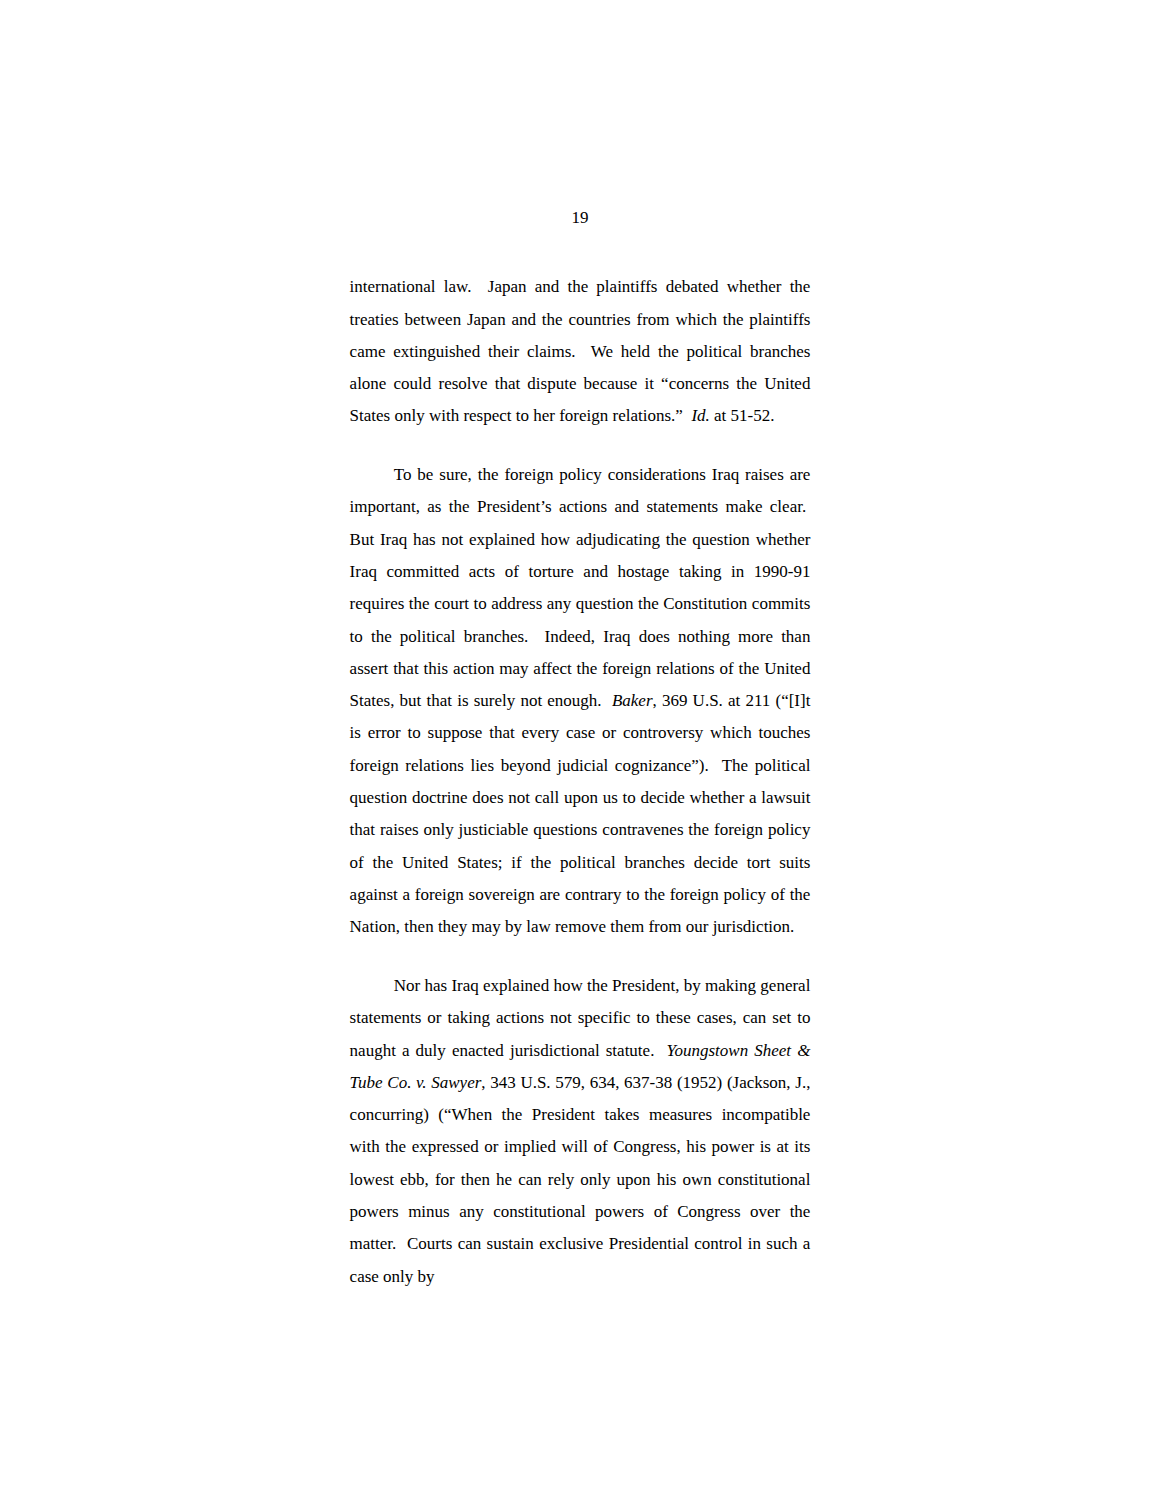19
international law. Japan and the plaintiffs debated whether the treaties between Japan and the countries from which the plaintiffs came extinguished their claims. We held the political branches alone could resolve that dispute because it “concerns the United States only with respect to her foreign relations.” Id. at 51-52.
To be sure, the foreign policy considerations Iraq raises are important, as the President’s actions and statements make clear. But Iraq has not explained how adjudicating the question whether Iraq committed acts of torture and hostage taking in 1990-91 requires the court to address any question the Constitution commits to the political branches. Indeed, Iraq does nothing more than assert that this action may affect the foreign relations of the United States, but that is surely not enough. Baker, 369 U.S. at 211 (“[I]t is error to suppose that every case or controversy which touches foreign relations lies beyond judicial cognizance”). The political question doctrine does not call upon us to decide whether a lawsuit that raises only justiciable questions contravenes the foreign policy of the United States; if the political branches decide tort suits against a foreign sovereign are contrary to the foreign policy of the Nation, then they may by law remove them from our jurisdiction.
Nor has Iraq explained how the President, by making general statements or taking actions not specific to these cases, can set to naught a duly enacted jurisdictional statute. Youngstown Sheet & Tube Co. v. Sawyer, 343 U.S. 579, 634, 637-38 (1952) (Jackson, J., concurring) (“When the President takes measures incompatible with the expressed or implied will of Congress, his power is at its lowest ebb, for then he can rely only upon his own constitutional powers minus any constitutional powers of Congress over the matter. Courts can sustain exclusive Presidential control in such a case only by